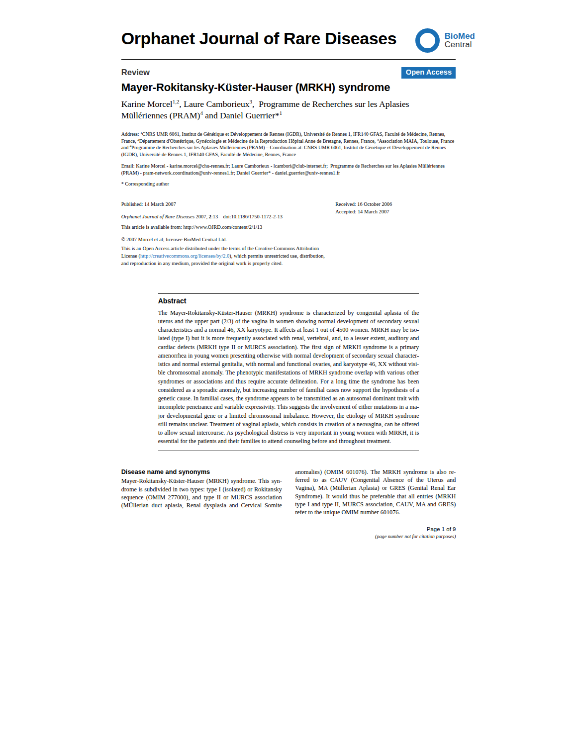Orphanet Journal of Rare Diseases
BioMed
Central
Review
Open Access
Mayer-Rokitansky-Küster-Hauser (MRKH) syndrome
Karine Morcel1,2, Laure Camborieux3, Programme de Recherches sur les Aplasies Müllériennes (PRAM)4 and Daniel Guerrier*1
Address: 1CNRS UMR 6061, Institut de Génétique et Développement de Rennes (IGDR), Université de Rennes 1, IFR140 GFAS, Faculté de Médecine, Rennes, France, 2Département d'Obstétrique, Gynécologie et Médecine de la Reproduction Hôpital Anne de Bretagne, Rennes, France, 3Association MAIA, Toulouse, France and 4Programme de Recherches sur les Aplasies Müllériennes (PRAM) – Coordination at: CNRS UMR 6061, Institut de Génétique et Développement de Rennes (IGDR), Université de Rennes 1, IFR140 GFAS, Faculté de Médecine, Rennes, France
Email: Karine Morcel - karine.morcel@chu-rennes.fr; Laure Camborieux - lcambori@club-internet.fr; Programme de Recherches sur les Aplasies Müllériennes (PRAM) - pram-network.coordination@univ-rennes1.fr; Daniel Guerrier* - daniel.guerrier@univ-rennes1.fr
* Corresponding author
Published: 14 March 2007
Orphanet Journal of Rare Diseases 2007, 2:13 doi:10.1186/1750-1172-2-13
This article is available from: http://www.OJRD.com/content/2/1/13
© 2007 Morcel et al; licensee BioMed Central Ltd.
This is an Open Access article distributed under the terms of the Creative Commons Attribution License (http://creativecommons.org/licenses/by/2.0), which permits unrestricted use, distribution, and reproduction in any medium, provided the original work is properly cited.
Received: 16 October 2006
Accepted: 14 March 2007
Abstract
The Mayer-Rokitansky-Küster-Hauser (MRKH) syndrome is characterized by congenital aplasia of the uterus and the upper part (2/3) of the vagina in women showing normal development of secondary sexual characteristics and a normal 46, XX karyotype. It affects at least 1 out of 4500 women. MRKH may be isolated (type I) but it is more frequently associated with renal, vertebral, and, to a lesser extent, auditory and cardiac defects (MRKH type II or MURCS association). The first sign of MRKH syndrome is a primary amenorrhea in young women presenting otherwise with normal development of secondary sexual characteristics and normal external genitalia, with normal and functional ovaries, and karyotype 46, XX without visible chromosomal anomaly. The phenotypic manifestations of MRKH syndrome overlap with various other syndromes or associations and thus require accurate delineation. For a long time the syndrome has been considered as a sporadic anomaly, but increasing number of familial cases now support the hypothesis of a genetic cause. In familial cases, the syndrome appears to be transmitted as an autosomal dominant trait with incomplete penetrance and variable expressivity. This suggests the involvement of either mutations in a major developmental gene or a limited chromosomal imbalance. However, the etiology of MRKH syndrome still remains unclear. Treatment of vaginal aplasia, which consists in creation of a neovagina, can be offered to allow sexual intercourse. As psychological distress is very important in young women with MRKH, it is essential for the patients and their families to attend counseling before and throughout treatment.
Disease name and synonyms
Mayer-Rokitansky-Küster-Hauser (MRKH) syndrome. This syndrome is subdivided in two types: type I (isolated) or Rokitansky sequence (OMIM 277000), and type II or MURCS association (MÜllerian duct aplasia, Renal dysplasia and Cervical Somite anomalies) (OMIM 601076). The MRKH syndrome is also referred to as CAUV (Congenital Absence of the Uterus and Vagina), MA (Müllerian Aplasia) or GRES (Genital Renal Ear Syndrome). It would thus be preferable that all entries (MRKH type I and type II, MURCS association, CAUV, MA and GRES) refer to the unique OMIM number 601076.
Page 1 of 9
(page number not for citation purposes)